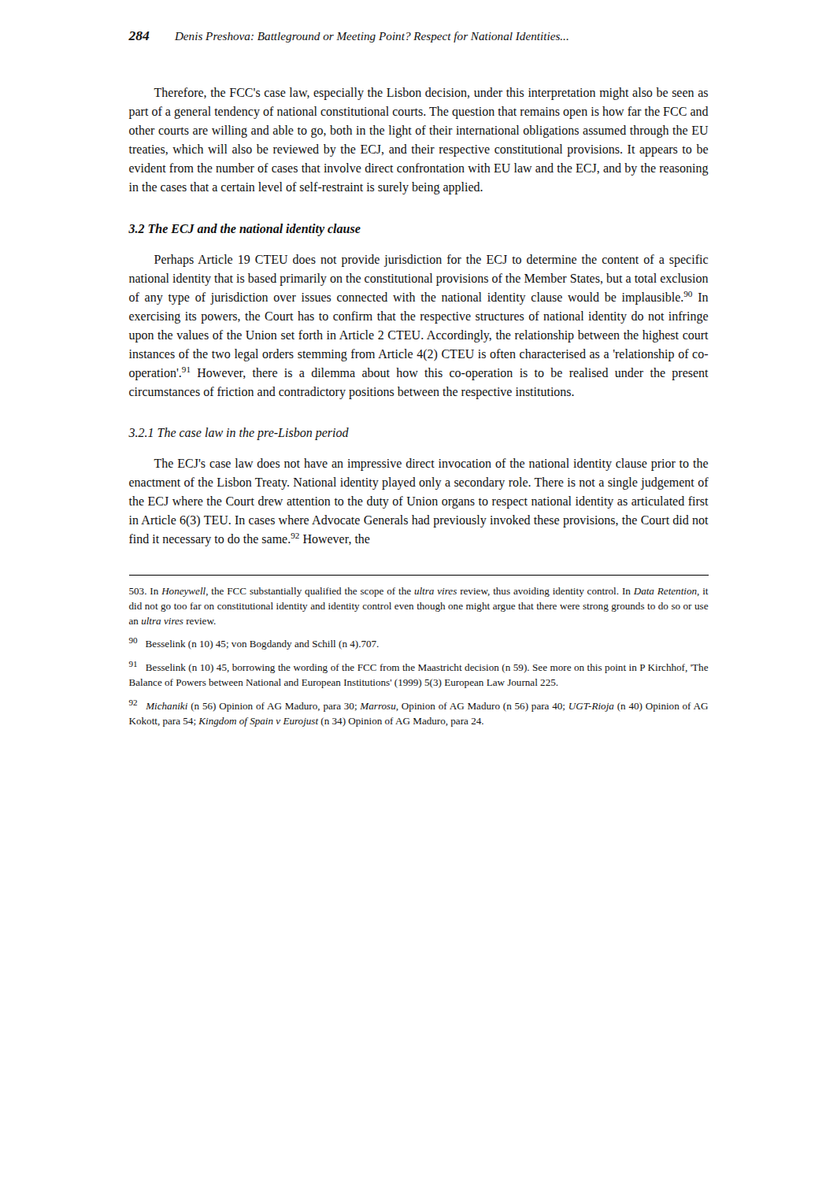284 Denis Preshova: Battleground or Meeting Point? Respect for National Identities...
Therefore, the FCC's case law, especially the Lisbon decision, under this interpretation might also be seen as part of a general tendency of national constitutional courts. The question that remains open is how far the FCC and other courts are willing and able to go, both in the light of their international obligations assumed through the EU treaties, which will also be reviewed by the ECJ, and their respective constitutional provisions. It appears to be evident from the number of cases that involve direct confrontation with EU law and the ECJ, and by the reasoning in the cases that a certain level of self-restraint is surely being applied.
3.2 The ECJ and the national identity clause
Perhaps Article 19 CTEU does not provide jurisdiction for the ECJ to determine the content of a specific national identity that is based primarily on the constitutional provisions of the Member States, but a total exclusion of any type of jurisdiction over issues connected with the national identity clause would be implausible.90 In exercising its powers, the Court has to confirm that the respective structures of national identity do not infringe upon the values of the Union set forth in Article 2 CTEU. Accordingly, the relationship between the highest court instances of the two legal orders stemming from Article 4(2) CTEU is often characterised as a 'relationship of co-operation'.91 However, there is a dilemma about how this co-operation is to be realised under the present circumstances of friction and contradictory positions between the respective institutions.
3.2.1 The case law in the pre-Lisbon period
The ECJ's case law does not have an impressive direct invocation of the national identity clause prior to the enactment of the Lisbon Treaty. National identity played only a secondary role. There is not a single judgement of the ECJ where the Court drew attention to the duty of Union organs to respect national identity as articulated first in Article 6(3) TEU. In cases where Advocate Generals had previously invoked these provisions, the Court did not find it necessary to do the same.92 However, the
503. In Honeywell, the FCC substantially qualified the scope of the ultra vires review, thus avoiding identity control. In Data Retention, it did not go too far on constitutional identity and identity control even though one might argue that there were strong grounds to do so or use an ultra vires review.
90 Besselink (n 10) 45; von Bogdandy and Schill (n 4).707.
91 Besselink (n 10) 45, borrowing the wording of the FCC from the Maastricht decision (n 59). See more on this point in P Kirchhof, 'The Balance of Powers between National and European Institutions' (1999) 5(3) European Law Journal 225.
92 Michaniki (n 56) Opinion of AG Maduro, para 30; Marrosu, Opinion of AG Maduro (n 56) para 40; UGT-Rioja (n 40) Opinion of AG Kokott, para 54; Kingdom of Spain v Eurojust (n 34) Opinion of AG Maduro, para 24.